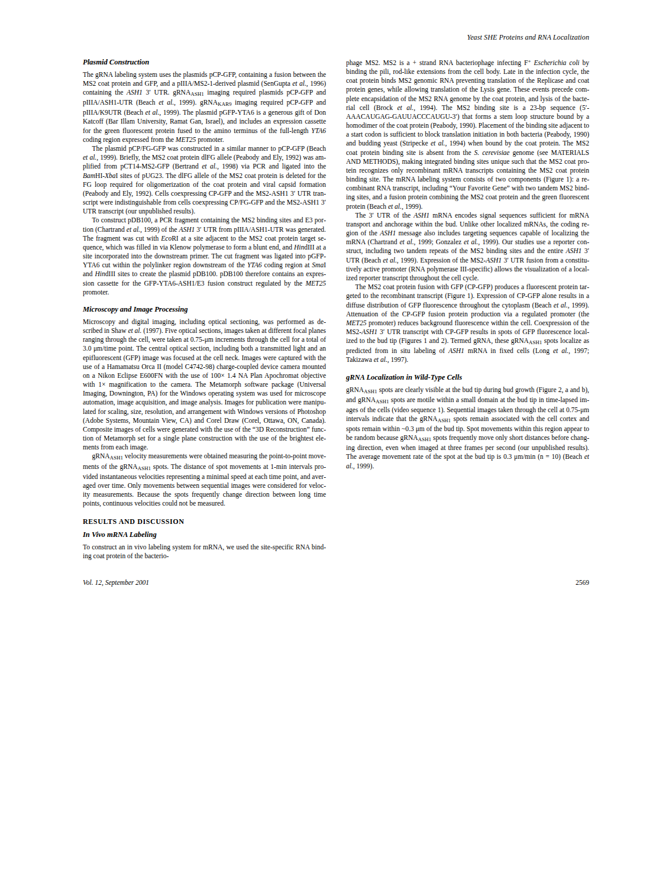Yeast SHE Proteins and RNA Localization
Plasmid Construction
The gRNA labeling system uses the plasmids pCP-GFP, containing a fusion between the MS2 coat protein and GFP, and a pIIIA/MS2-1-derived plasmid (SenGupta et al., 1996) containing the ASH1 3′ UTR. gRNAASH1 imaging required plasmids pCP-GFP and pIIIA/ASH1-UTR (Beach et al., 1999). gRNAKAR9 imaging required pCP-GFP and pIIIA/K9UTR (Beach et al., 1999). The plasmid pGFP-YTA6 is a generous gift of Don Katcoff (Bar Illam University, Ramat Gan, Israel), and includes an expression cassette for the green fluorescent protein fused to the amino terminus of the full-length YTA6 coding region expressed from the MET25 promoter.
The plasmid pCP/FG-GFP was constructed in a similar manner to pCP-GFP (Beach et al., 1999). Briefly, the MS2 coat protein dlFG allele (Peabody and Ely, 1992) was amplified from pCT14-MS2-GFP (Bertrand et al., 1998) via PCR and ligated into the Bam HI-Xba I sites of pUG23. The dlFG allele of the MS2 coat protein is deleted for the FG loop required for oligomerization of the coat protein and viral capsid formation (Peabody and Ely, 1992). Cells coexpressing CP-GFP and the MS2-ASH1 3′ UTR transcript were indistinguishable from cells coexpressing CP/FG-GFP and the MS2-ASH1 3′ UTR transcript (our unpublished results).
To construct pDB100, a PCR fragment containing the MS2 binding sites and E3 portion (Chartrand et al., 1999) of the ASH1 3′ UTR from pIIIA/ASH1-UTR was generated. The fragment was cut with Eco RI at a site adjacent to the MS2 coat protein target sequence, which was filled in via Klenow polymerase to form a blunt end, and HindIII at a site incorporated into the downstream primer. The cut fragment was ligated into pGFP-YTA6 cut within the polylinker region downstream of the YTA6 coding region at Sma I and HindIII sites to create the plasmid pDB100. pDB100 therefore contains an expression cassette for the GFP-YTA6-ASH1/E3 fusion construct regulated by the MET25 promoter.
Microscopy and Image Processing
Microscopy and digital imaging, including optical sectioning, was performed as described in Shaw et al. (1997). Five optical sections, images taken at different focal planes ranging through the cell, were taken at 0.75-μm increments through the cell for a total of 3.0 μm/time point. The central optical section, including both a transmitted light and an epifluorescent (GFP) image was focused at the cell neck. Images were captured with the use of a Hamamatsu Orca II (model C4742-98) charge-coupled device camera mounted on a Nikon Eclipse E600FN with the use of 100× 1.4 NA Plan Apochromat objective with 1× magnification to the camera. The Metamorph software package (Universal Imaging, Downington, PA) for the Windows operating system was used for microscope automation, image acquisition, and image analysis. Images for publication were manipulated for scaling, size, resolution, and arrangement with Windows versions of Photoshop (Adobe Systems, Mountain View, CA) and Corel Draw (Corel, Ottawa, ON, Canada). Composite images of cells were generated with the use of the “3D Reconstruction” function of Metamorph set for a single plane construction with the use of the brightest elements from each image.
gRNAASH1 velocity measurements were obtained measuring the point-to-point movements of the gRNAASH1 spots. The distance of spot movements at 1-min intervals provided instantaneous velocities representing a minimal speed at each time point, and averaged over time. Only movements between sequential images were considered for velocity measurements. Because the spots frequently change direction between long time points, continuous velocities could not be measured.
RESULTS AND DISCUSSION
In Vivo mRNA Labeling
To construct an in vivo labeling system for mRNA, we used the site-specific RNA binding coat protein of the bacterio-
phage MS2. MS2 is a + strand RNA bacteriophage infecting F+ Escherichia coli by binding the pili, rod-like extensions from the cell body. Late in the infection cycle, the coat protein binds MS2 genomic RNA preventing translation of the Replicase and coat protein genes, while allowing translation of the Lysis gene. These events precede complete encapsidation of the MS2 RNA genome by the coat protein, and lysis of the bacterial cell (Brock et al., 1994). The MS2 binding site is a 23-bp sequence (5′-AAACAUGAG-GAUUACCCAUGU-3′) that forms a stem loop structure bound by a homodimer of the coat protein (Peabody, 1990). Placement of the binding site adjacent to a start codon is sufficient to block translation initiation in both bacteria (Peabody, 1990) and budding yeast (Stripecke et al., 1994) when bound by the coat protein. The MS2 coat protein binding site is absent from the S. cerevisiae genome (see MATERIALS AND METHODS), making integrated binding sites unique such that the MS2 coat protein recognizes only recombinant mRNA transcripts containing the MS2 coat protein binding site. The mRNA labeling system consists of two components (Figure 1): a recombinant RNA transcript, including “Your Favorite Gene” with two tandem MS2 binding sites, and a fusion protein combining the MS2 coat protein and the green fluorescent protein (Beach et al., 1999).
The 3′ UTR of the ASH1 mRNA encodes signal sequences sufficient for mRNA transport and anchorage within the bud. Unlike other localized mRNAs, the coding region of the ASH1 message also includes targeting sequences capable of localizing the mRNA (Chartrand et al., 1999; Gonzalez et al., 1999). Our studies use a reporter construct, including two tandem repeats of the MS2 binding sites and the entire ASH1 3′ UTR (Beach et al., 1999). Expression of the MS2-ASH1 3′ UTR fusion from a constitutively active promoter (RNA polymerase III-specific) allows the visualization of a localized reporter transcript throughout the cell cycle.
The MS2 coat protein fusion with GFP (CP-GFP) produces a fluorescent protein targeted to the recombinant transcript (Figure 1). Expression of CP-GFP alone results in a diffuse distribution of GFP fluorescence throughout the cytoplasm (Beach et al., 1999). Attenuation of the CP-GFP fusion protein production via a regulated promoter (the MET25 promoter) reduces background fluorescence within the cell. Coexpression of the MS2-ASH1 3′ UTR transcript with CP-GFP results in spots of GFP fluorescence localized to the bud tip (Figures 1 and 2). Termed gRNA, these gRNAASH1 spots localize as predicted from in situ labeling of ASH1 mRNA in fixed cells (Long et al., 1997; Takizawa et al., 1997).
gRNA Localization in Wild-Type Cells
gRNAASH1 spots are clearly visible at the bud tip during bud growth (Figure 2, a and b), and gRNAASH1 spots are motile within a small domain at the bud tip in time-lapsed images of the cells (video sequence 1). Sequential images taken through the cell at 0.75-μm intervals indicate that the gRNAASH1 spots remain associated with the cell cortex and spots remain within ~0.3 μm of the bud tip. Spot movements within this region appear to be random because gRNAASH1 spots frequently move only short distances before changing direction, even when imaged at three frames per second (our unpublished results). The average movement rate of the spot at the bud tip is 0.3 μm/min (n = 10) (Beach et al., 1999).
Vol. 12, September 2001
2569